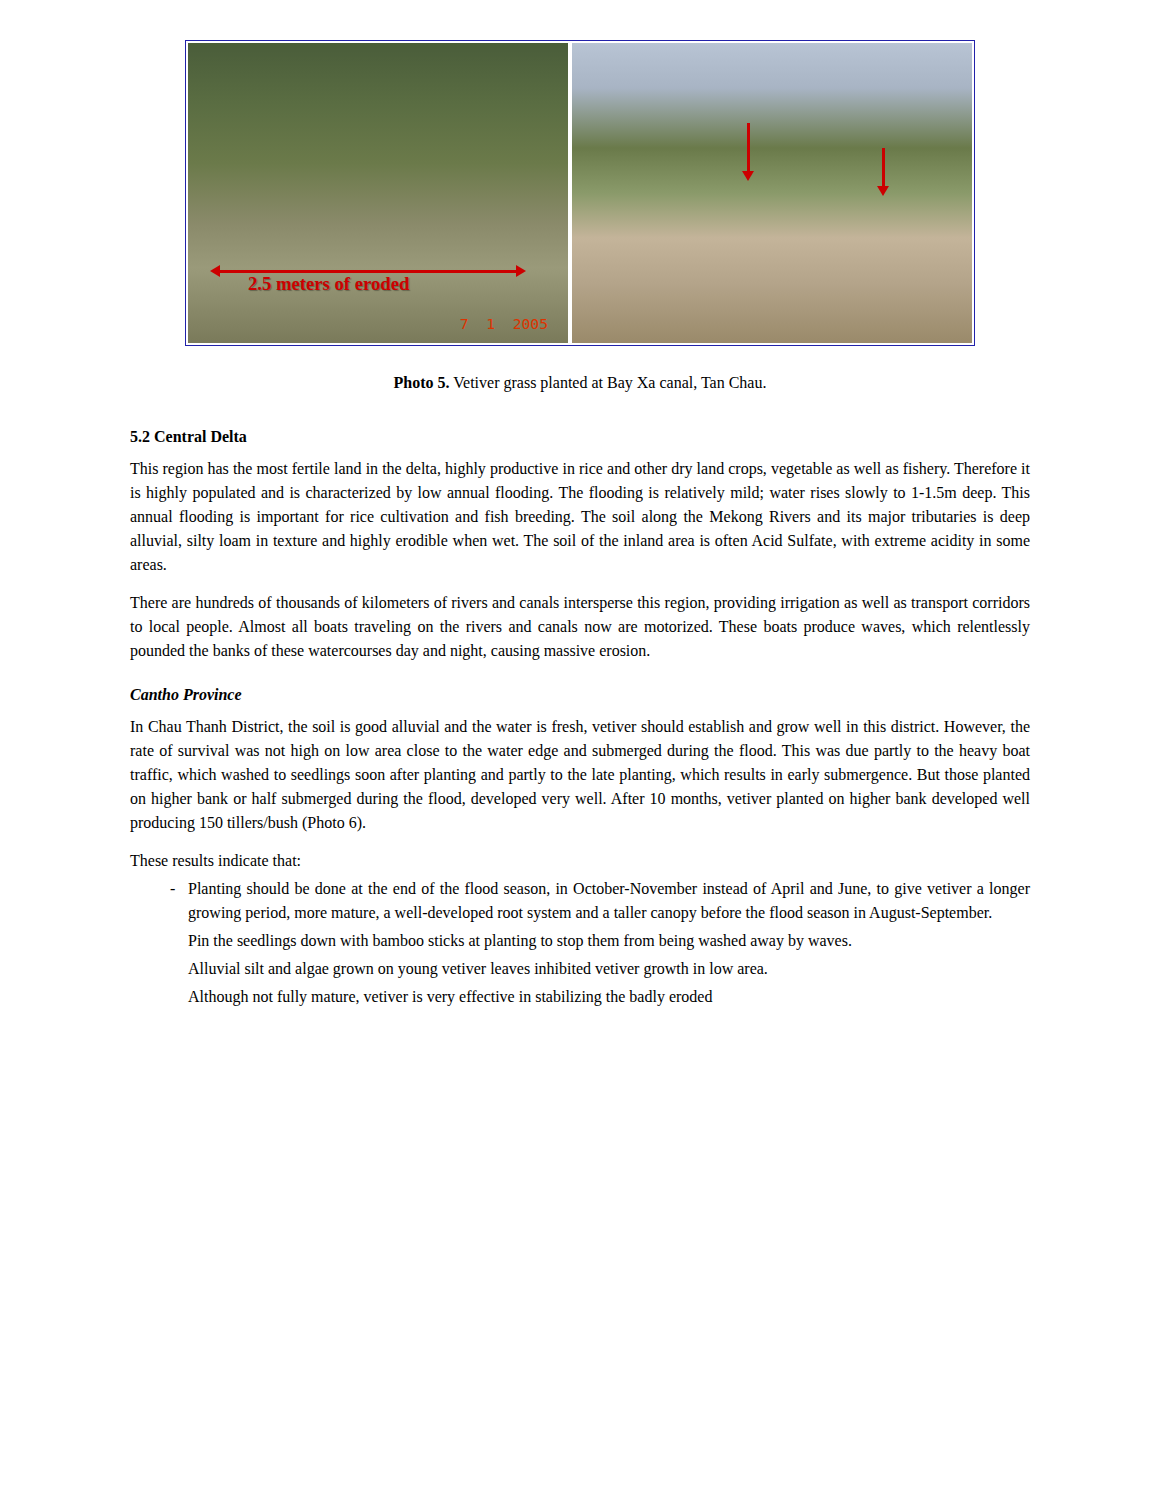2.5 meters of eroded
7 1 2005
Photo 5. Vetiver grass planted at Bay Xa canal, Tan Chau.
5.2 Central Delta
This region has the most fertile land in the delta, highly productive in rice and other dry land crops, vegetable as well as fishery. Therefore it is highly populated and is characterized by low annual flooding. The flooding is relatively mild; water rises slowly to 1-1.5m deep. This annual flooding is important for rice cultivation and fish breeding. The soil along the Mekong Rivers and its major tributaries is deep alluvial, silty loam in texture and highly erodible when wet. The soil of the inland area is often Acid Sulfate, with extreme acidity in some areas.
There are hundreds of thousands of kilometers of rivers and canals intersperse this region, providing irrigation as well as transport corridors to local people. Almost all boats traveling on the rivers and canals now are motorized. These boats produce waves, which relentlessly pounded the banks of these watercourses day and night, causing massive erosion.
Cantho Province
In Chau Thanh District, the soil is good alluvial and the water is fresh, vetiver should establish and grow well in this district. However, the rate of survival was not high on low area close to the water edge and submerged during the flood. This was due partly to the heavy boat traffic, which washed to seedlings soon after planting and partly to the late planting, which results in early submergence. But those planted on higher bank or half submerged during the flood, developed very well. After 10 months, vetiver planted on higher bank developed well producing 150 tillers/bush (Photo 6).
These results indicate that:
Planting should be done at the end of the flood season, in October-November instead of April and June, to give vetiver a longer growing period, more mature, a well-developed root system and a taller canopy before the flood season in August-September.
Pin the seedlings down with bamboo sticks at planting to stop them from being washed away by waves.
Alluvial silt and algae grown on young vetiver leaves inhibited vetiver growth in low area.
Although not fully mature, vetiver is very effective in stabilizing the badly eroded